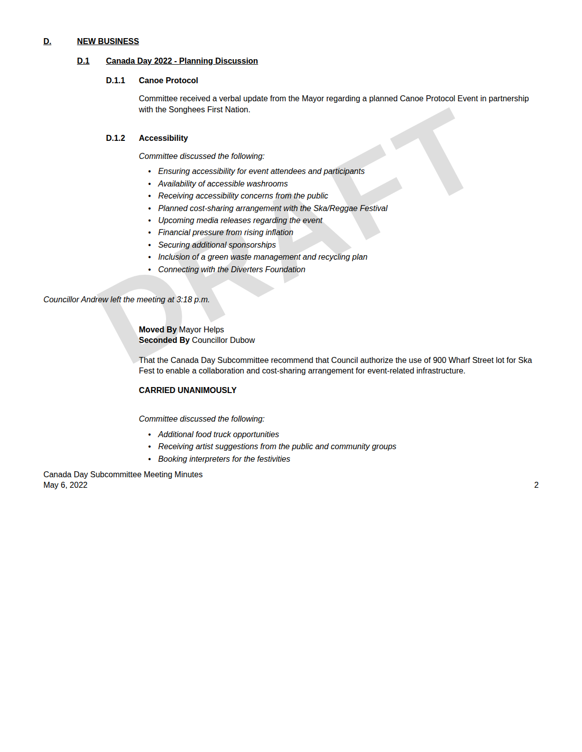DRAFT
D. NEW BUSINESS
D.1 Canada Day 2022 - Planning Discussion
D.1.1 Canoe Protocol
Committee received a verbal update from the Mayor regarding a planned Canoe Protocol Event in partnership with the Songhees First Nation.
D.1.2 Accessibility
Committee discussed the following:
Ensuring accessibility for event attendees and participants
Availability of accessible washrooms
Receiving accessibility concerns from the public
Planned cost-sharing arrangement with the Ska/Reggae Festival
Upcoming media releases regarding the event
Financial pressure from rising inflation
Securing additional sponsorships
Inclusion of a green waste management and recycling plan
Connecting with the Diverters Foundation
Councillor Andrew left the meeting at 3:18 p.m.
Moved By Mayor Helps
Seconded By Councillor Dubow
That the Canada Day Subcommittee recommend that Council authorize the use of 900 Wharf Street lot for Ska Fest to enable a collaboration and cost-sharing arrangement for event-related infrastructure.
CARRIED UNANIMOUSLY
Committee discussed the following:
Additional food truck opportunities
Receiving artist suggestions from the public and community groups
Booking interpreters for the festivities
Canada Day Subcommittee Meeting Minutes
May 6, 2022
2